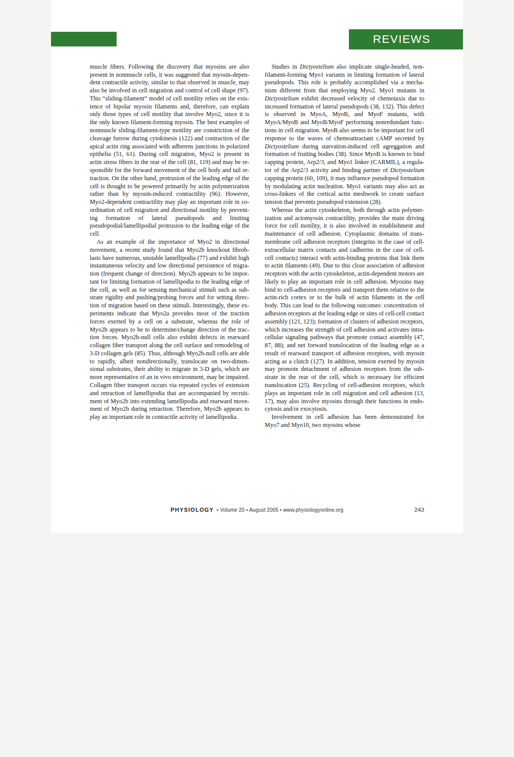REVIEWS
muscle fibers. Following the discovery that myosins are also present in nonmuscle cells, it was suggested that myosin-dependent contractile activity, similar to that observed in muscle, may also be involved in cell migration and control of cell shape (97). This “sliding-filament” model of cell motility relies on the existence of bipolar myosin filaments and, therefore, can explain only those types of cell motility that involve Myo2, since it is the only known filament-forming myosin. The best examples of nonmuscle sliding-filament-type motility are constriction of the cleavage furrow during cytokinesis (122) and contraction of the apical actin ring associated with adherens junctions in polarized epithelia (51, 61). During cell migration, Myo2 is present in actin stress fibers in the rear of the cell (81, 119) and may be responsible for the forward movement of the cell body and tail retraction. On the other hand, protrusion of the leading edge of the cell is thought to be powered primarily by actin polymerization rather than by myosin-induced contractility (96). However, Myo2-dependent contractility may play an important role in coordination of cell migration and directional motility by preventing formation of lateral pseudopods and limiting pseudopodial/lamellipodial protrusion to the leading edge of the cell.
As an example of the importance of Myo2 in directional movement, a recent study found that Myo2b knockout fibroblasts have numerous, unstable lamellipodia (77) and exhibit high instantaneous velocity and low directional persistence of migration (frequent change of direction). Myo2b appears to be important for limiting formation of lamellipodia to the leading edge of the cell, as well as for sensing mechanical stimuli such as substrate rigidity and pushing/probing forces and for setting direction of migration based on these stimuli. Interestingly, these experiments indicate that Myo2a provides most of the traction forces exerted by a cell on a substrate, whereas the role of Myo2b appears to be to determine/change direction of the traction forces. Myo2b-null cells also exhibit defects in rearward collagen fiber transport along the cell surface and remodeling of 3-D collagen gels (85). Thus, although Myo2b-null cells are able to rapidly, albeit nondirectionally, translocate on two-dimensional substrates, their ability to migrate in 3-D gels, which are more representative of an in vivo environment, may be impaired. Collagen fiber transport occurs via repeated cycles of extension and retraction of lamellipodia that are accompanied by recruitment of Myo2b into extending lamellipodia and rearward movement of Myo2b during retraction. Therefore, Myo2b appears to play an important role in contractile activity of lamellipodia.
Studies in Dictyostelium also implicate single-headed, non-filament-forming Myo1 variants in limiting formation of lateral pseudopods. This role is probably accomplished via a mechanism different from that employing Myo2. Myo1 mutants in Dictyostelium exhibit decreased velocity of chemotaxis due to increased formation of lateral pseudopods (38, 132). This defect is observed in MyoA, MyoB, and MyoF mutants, with MyoA/MyoB and MyoB/MyoF performing nonredundant functions in cell migration. MyoB also seems to be important for cell response to the waves of chemoattractant cAMP secreted by Dictyostelium during starvation-induced cell agreggation and formation of fruiting bodies (38). Since MyoB is known to bind capping protein, Arp2/3, and Myo1 linker (CARMIL), a regulator of the Arp2/3 activity and binding partner of Dictyostelium capping protein (60, 109), it may influence pseudopod formation by modulating actin nucleation. Myo1 variants may also act as cross-linkers of the cortical actin meshwork to create surface tension that prevents pseudopod extension (28).
Whereas the actin cytoskeleton, both through actin polymerization and actomyosin contractility, provides the main driving force for cell motility, it is also involved in establishment and maintenance of cell adhesion. Cytoplasmic domains of transmembrane cell adhesion receptors (integrins in the case of cell-extracellular matrix contacts and cadherins in the case of cell-cell contacts) interact with actin-binding proteins that link them to actin filaments (49). Due to this close association of adhesion receptors with the actin cytoskeleton, actin-dependent motors are likely to play an important role in cell adhesion. Myosins may bind to cell-adhesion receptors and transport them relative to the actin-rich cortex or to the bulk of actin filaments in the cell body. This can lead to the following outcomes: concentration of adhesion receptors at the leading edge or sites of cell-cell contact assembly (121, 123); formation of clusters of adhesion receptors, which increases the strength of cell adhesion and activates intracellular signaling pathways that promote contact assembly (47, 87, 88); and net forward translocation of the leading edge as a result of rearward transport of adhesion receptors, with myosin acting as a clutch (127). In addition, tension exerted by myosin may promote detachment of adhesion receptors from the substrate in the rear of the cell, which is necessary for efficient translocation (25). Recycling of cell-adhesion receptors, which plays an important role in cell migration and cell adhesion (13, 17), may also involve myosins through their functions in endocytosis and/or exocytosis.
Involvement in cell adhesion has been demonstrated for Myo7 and Myo10, two myosins whose
PHYSIOLOGY • Volume 20 • August 2005 • www.physiologyonline.org 243